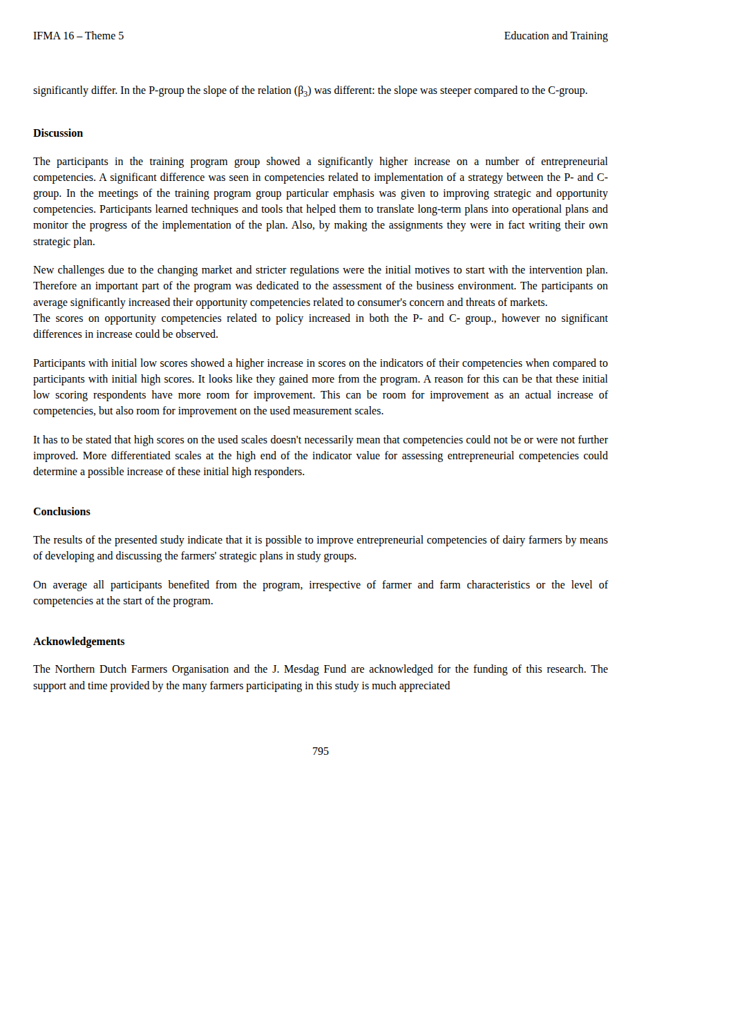IFMA 16 – Theme 5 Education and Training
significantly differ. In the P-group the slope of the relation (β3) was different: the slope was steeper compared to the C-group.
Discussion
The participants in the training program group showed a significantly higher increase on a number of entrepreneurial competencies. A significant difference was seen in competencies related to implementation of a strategy between the P- and C- group. In the meetings of the training program group particular emphasis was given to improving strategic and opportunity competencies. Participants learned techniques and tools that helped them to translate long-term plans into operational plans and monitor the progress of the implementation of the plan. Also, by making the assignments they were in fact writing their own strategic plan.
New challenges due to the changing market and stricter regulations were the initial motives to start with the intervention plan. Therefore an important part of the program was dedicated to the assessment of the business environment. The participants on average significantly increased their opportunity competencies related to consumer's concern and threats of markets.
The scores on opportunity competencies related to policy increased in both the P- and C- group., however no significant differences in increase could be observed.
Participants with initial low scores showed a higher increase in scores on the indicators of their competencies when compared to participants with initial high scores. It looks like they gained more from the program. A reason for this can be that these initial low scoring respondents have more room for improvement. This can be room for improvement as an actual increase of competencies, but also room for improvement on the used measurement scales.
It has to be stated that high scores on the used scales doesn't necessarily mean that competencies could not be or were not further improved. More differentiated scales at the high end of the indicator value for assessing entrepreneurial competencies could determine a possible increase of these initial high responders.
Conclusions
The results of the presented study indicate that it is possible to improve entrepreneurial competencies of dairy farmers by means of developing and discussing the farmers' strategic plans in study groups.
On average all participants benefited from the program, irrespective of farmer and farm characteristics or the level of competencies at the start of the program.
Acknowledgements
The Northern Dutch Farmers Organisation and the J. Mesdag Fund are acknowledged for the funding of this research. The support and time provided by the many farmers participating in this study is much appreciated
795